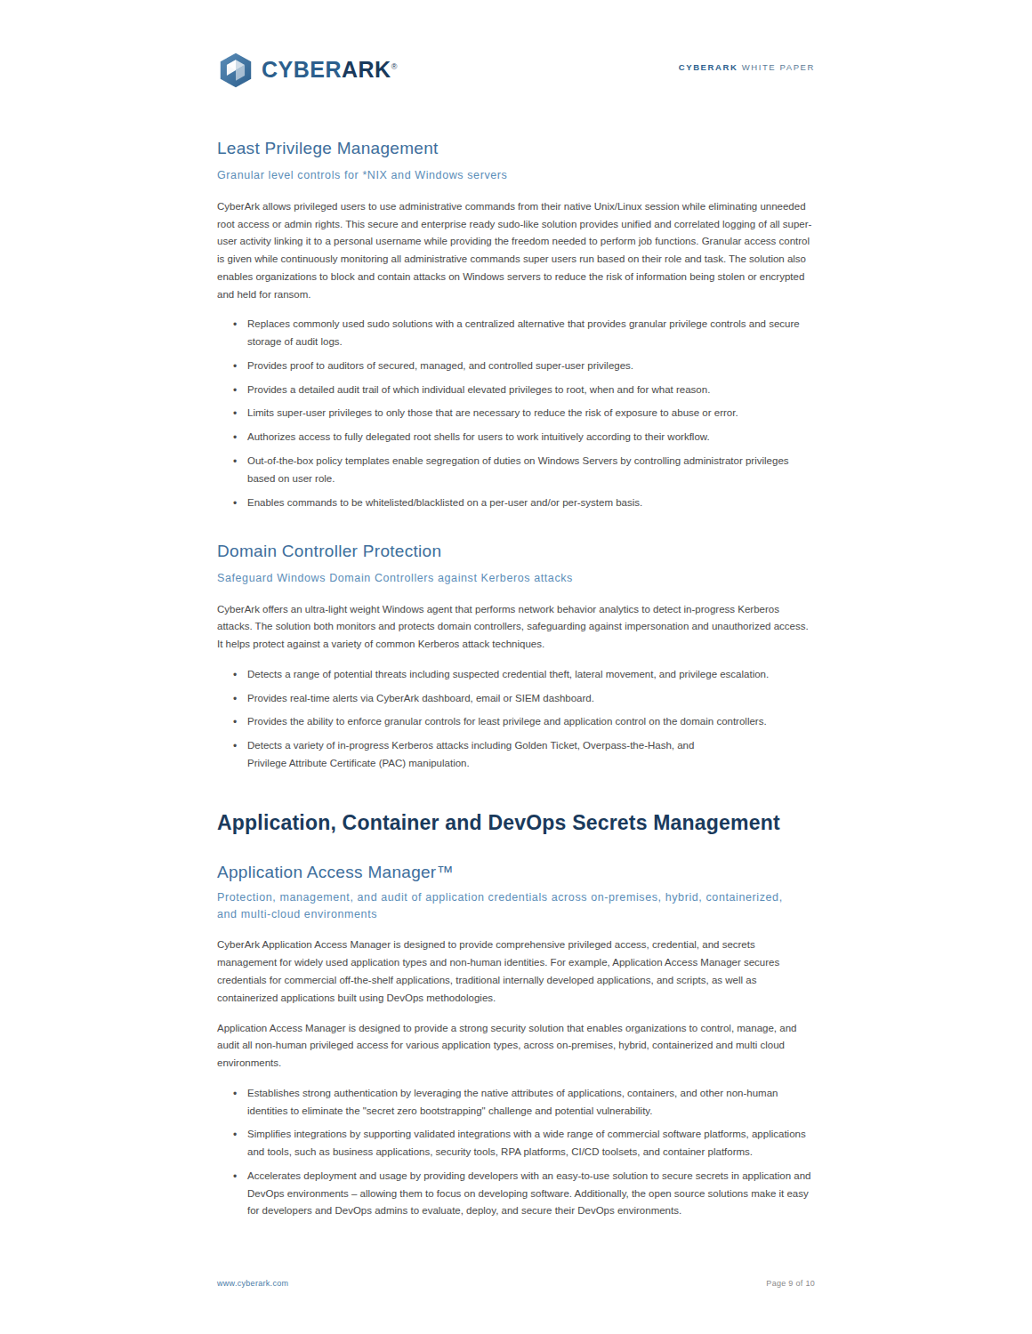CYBER ARK®
CYBERARK WHITE PAPER
Least Privilege Management
Granular level controls for *NIX and Windows servers
CyberArk allows privileged users to use administrative commands from their native Unix/Linux session while eliminating unneeded root access or admin rights. This secure and enterprise ready sudo-like solution provides unified and correlated logging of all super-user activity linking it to a personal username while providing the freedom needed to perform job functions. Granular access control is given while continuously monitoring all administrative commands super users run based on their role and task. The solution also enables organizations to block and contain attacks on Windows servers to reduce the risk of information being stolen or encrypted and held for ransom.
Replaces commonly used sudo solutions with a centralized alternative that provides granular privilege controls and secure storage of audit logs.
Provides proof to auditors of secured, managed, and controlled super-user privileges.
Provides a detailed audit trail of which individual elevated privileges to root, when and for what reason.
Limits super-user privileges to only those that are necessary to reduce the risk of exposure to abuse or error.
Authorizes access to fully delegated root shells for users to work intuitively according to their workflow.
Out-of-the-box policy templates enable segregation of duties on Windows Servers by controlling administrator privileges based on user role.
Enables commands to be whitelisted/blacklisted on a per-user and/or per-system basis.
Domain Controller Protection
Safeguard Windows Domain Controllers against Kerberos attacks
CyberArk offers an ultra-light weight Windows agent that performs network behavior analytics to detect in-progress Kerberos attacks. The solution both monitors and protects domain controllers, safeguarding against impersonation and unauthorized access. It helps protect against a variety of common Kerberos attack techniques.
Detects a range of potential threats including suspected credential theft, lateral movement, and privilege escalation.
Provides real-time alerts via CyberArk dashboard, email or SIEM dashboard.
Provides the ability to enforce granular controls for least privilege and application control on the domain controllers.
Detects a variety of in-progress Kerberos attacks including Golden Ticket, Overpass-the-Hash, and
Privilege Attribute Certificate (PAC) manipulation.
Application, Container and DevOps Secrets Management
Application Access Manager™
Protection, management, and audit of application credentials across on-premises, hybrid, containerized,
and multi-cloud environments
CyberArk Application Access Manager is designed to provide comprehensive privileged access, credential, and secrets management for widely used application types and non-human identities. For example, Application Access Manager secures credentials for commercial off-the-shelf applications, traditional internally developed applications, and scripts, as well as containerized applications built using DevOps methodologies.
Application Access Manager is designed to provide a strong security solution that enables organizations to control, manage, and audit all non-human privileged access for various application types, across on-premises, hybrid, containerized and multi cloud environments.
Establishes strong authentication by leveraging the native attributes of applications, containers, and other non-human identities to eliminate the "secret zero bootstrapping" challenge and potential vulnerability.
Simplifies integrations by supporting validated integrations with a wide range of commercial software platforms, applications and tools, such as business applications, security tools, RPA platforms, CI/CD toolsets, and container platforms.
Accelerates deployment and usage by providing developers with an easy-to-use solution to secure secrets in application and DevOps environments – allowing them to focus on developing software. Additionally, the open source solutions make it easy for developers and DevOps admins to evaluate, deploy, and secure their DevOps environments.
www.cyberark.com
Page 9 of 10